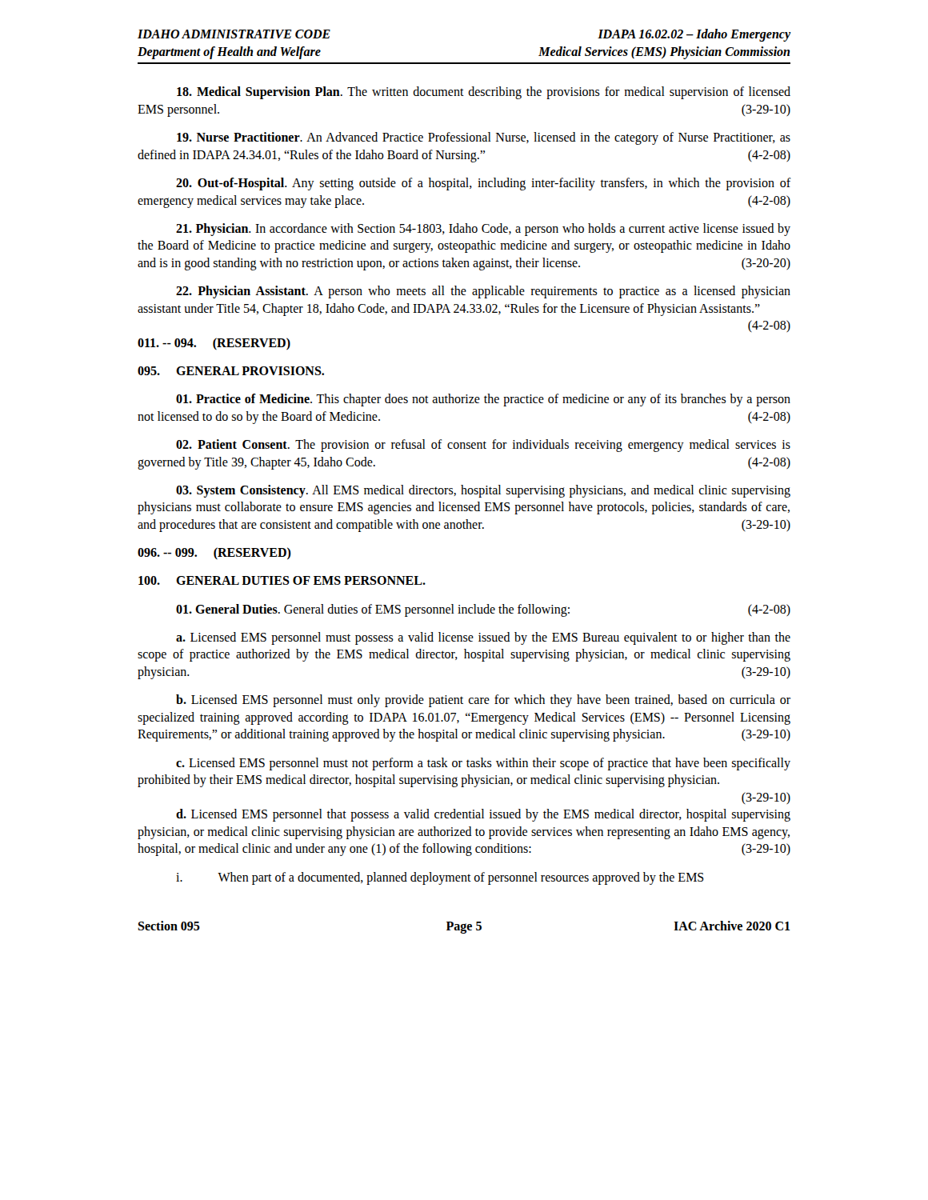IDAHO ADMINISTRATIVE CODE Department of Health and Welfare
IDAPA 16.02.02 – Idaho Emergency Medical Services (EMS) Physician Commission
18. Medical Supervision Plan. The written document describing the provisions for medical supervision of licensed EMS personnel. (3-29-10)
19. Nurse Practitioner. An Advanced Practice Professional Nurse, licensed in the category of Nurse Practitioner, as defined in IDAPA 24.34.01, “Rules of the Idaho Board of Nursing.” (4-2-08)
20. Out-of-Hospital. Any setting outside of a hospital, including inter-facility transfers, in which the provision of emergency medical services may take place. (4-2-08)
21. Physician. In accordance with Section 54-1803, Idaho Code, a person who holds a current active license issued by the Board of Medicine to practice medicine and surgery, osteopathic medicine and surgery, or osteopathic medicine in Idaho and is in good standing with no restriction upon, or actions taken against, their license. (3-20-20)
22. Physician Assistant. A person who meets all the applicable requirements to practice as a licensed physician assistant under Title 54, Chapter 18, Idaho Code, and IDAPA 24.33.02, “Rules for the Licensure of Physician Assistants.” (4-2-08)
011. -- 094. (RESERVED)
095. GENERAL PROVISIONS.
01. Practice of Medicine. This chapter does not authorize the practice of medicine or any of its branches by a person not licensed to do so by the Board of Medicine. (4-2-08)
02. Patient Consent. The provision or refusal of consent for individuals receiving emergency medical services is governed by Title 39, Chapter 45, Idaho Code. (4-2-08)
03. System Consistency. All EMS medical directors, hospital supervising physicians, and medical clinic supervising physicians must collaborate to ensure EMS agencies and licensed EMS personnel have protocols, policies, standards of care, and procedures that are consistent and compatible with one another. (3-29-10)
096. -- 099. (RESERVED)
100. GENERAL DUTIES OF EMS PERSONNEL.
01. General Duties. General duties of EMS personnel include the following: (4-2-08)
a. Licensed EMS personnel must possess a valid license issued by the EMS Bureau equivalent to or higher than the scope of practice authorized by the EMS medical director, hospital supervising physician, or medical clinic supervising physician. (3-29-10)
b. Licensed EMS personnel must only provide patient care for which they have been trained, based on curricula or specialized training approved according to IDAPA 16.01.07, “Emergency Medical Services (EMS) -- Personnel Licensing Requirements,” or additional training approved by the hospital or medical clinic supervising physician. (3-29-10)
c. Licensed EMS personnel must not perform a task or tasks within their scope of practice that have been specifically prohibited by their EMS medical director, hospital supervising physician, or medical clinic supervising physician. (3-29-10)
d. Licensed EMS personnel that possess a valid credential issued by the EMS medical director, hospital supervising physician, or medical clinic supervising physician are authorized to provide services when representing an Idaho EMS agency, hospital, or medical clinic and under any one (1) of the following conditions: (3-29-10)
i. When part of a documented, planned deployment of personnel resources approved by the EMS
Section 095
Page 5
IAC Archive 2020 C1